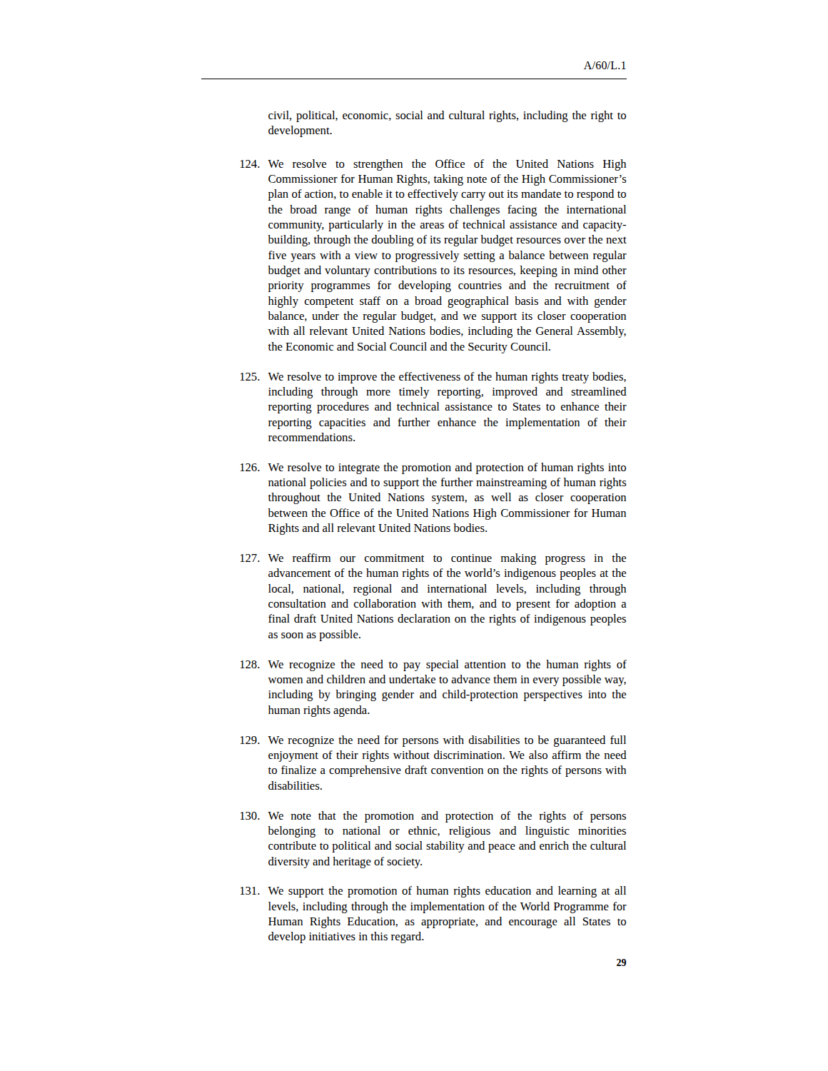A/60/L.1
civil, political, economic, social and cultural rights, including the right to development.
124. We resolve to strengthen the Office of the United Nations High Commissioner for Human Rights, taking note of the High Commissioner’s plan of action, to enable it to effectively carry out its mandate to respond to the broad range of human rights challenges facing the international community, particularly in the areas of technical assistance and capacity-building, through the doubling of its regular budget resources over the next five years with a view to progressively setting a balance between regular budget and voluntary contributions to its resources, keeping in mind other priority programmes for developing countries and the recruitment of highly competent staff on a broad geographical basis and with gender balance, under the regular budget, and we support its closer cooperation with all relevant United Nations bodies, including the General Assembly, the Economic and Social Council and the Security Council.
125. We resolve to improve the effectiveness of the human rights treaty bodies, including through more timely reporting, improved and streamlined reporting procedures and technical assistance to States to enhance their reporting capacities and further enhance the implementation of their recommendations.
126. We resolve to integrate the promotion and protection of human rights into national policies and to support the further mainstreaming of human rights throughout the United Nations system, as well as closer cooperation between the Office of the United Nations High Commissioner for Human Rights and all relevant United Nations bodies.
127. We reaffirm our commitment to continue making progress in the advancement of the human rights of the world’s indigenous peoples at the local, national, regional and international levels, including through consultation and collaboration with them, and to present for adoption a final draft United Nations declaration on the rights of indigenous peoples as soon as possible.
128. We recognize the need to pay special attention to the human rights of women and children and undertake to advance them in every possible way, including by bringing gender and child-protection perspectives into the human rights agenda.
129. We recognize the need for persons with disabilities to be guaranteed full enjoyment of their rights without discrimination. We also affirm the need to finalize a comprehensive draft convention on the rights of persons with disabilities.
130. We note that the promotion and protection of the rights of persons belonging to national or ethnic, religious and linguistic minorities contribute to political and social stability and peace and enrich the cultural diversity and heritage of society.
131. We support the promotion of human rights education and learning at all levels, including through the implementation of the World Programme for Human Rights Education, as appropriate, and encourage all States to develop initiatives in this regard.
29